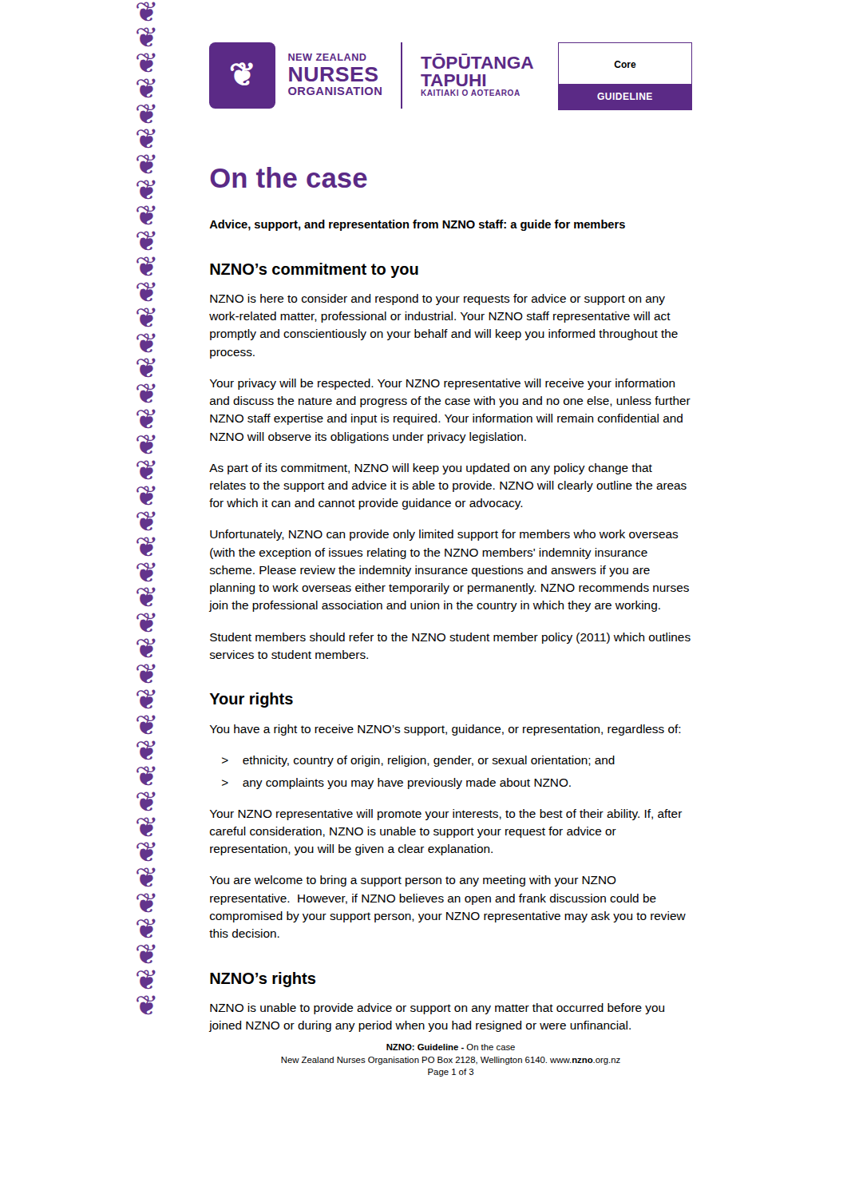❦❦❦❦❦ ❦❦❦❦❦ ❦❦❦❦❦ ❦❦❦❦❦ ❦❦❦❦❦ ❦❦❦❦❦ ❦❦❦❦❦ ❦❦❦❦❦
❦
NEW ZEALAND
NURSES
ORGANISATION
TŌPŪTANGA
TAPUHI
KAITIAKI O AOTEAROA
Core
GUIDELINE
On the case
Advice, support, and representation from NZNO staff: a guide for members
NZNO’s commitment to you
NZNO is here to consider and respond to your requests for advice or support on any work-related matter, professional or industrial. Your NZNO staff representative will act promptly and conscientiously on your behalf and will keep you informed throughout the process.
Your privacy will be respected. Your NZNO representative will receive your information and discuss the nature and progress of the case with you and no one else, unless further NZNO staff expertise and input is required. Your information will remain confidential and NZNO will observe its obligations under privacy legislation.
As part of its commitment, NZNO will keep you updated on any policy change that relates to the support and advice it is able to provide. NZNO will clearly outline the areas for which it can and cannot provide guidance or advocacy.
Unfortunately, NZNO can provide only limited support for members who work overseas (with the exception of issues relating to the NZNO members' indemnity insurance scheme. Please review the indemnity insurance questions and answers if you are planning to work overseas either temporarily or permanently. NZNO recommends nurses join the professional association and union in the country in which they are working.
Student members should refer to the NZNO student member policy (2011) which outlines services to student members.
Your rights
You have a right to receive NZNO’s support, guidance, or representation, regardless of:
ethnicity, country of origin, religion, gender, or sexual orientation; and
any complaints you may have previously made about NZNO.
Your NZNO representative will promote your interests, to the best of their ability. If, after careful consideration, NZNO is unable to support your request for advice or representation, you will be given a clear explanation.
You are welcome to bring a support person to any meeting with your NZNO representative. However, if NZNO believes an open and frank discussion could be compromised by your support person, your NZNO representative may ask you to review this decision.
NZNO’s rights
NZNO is unable to provide advice or support on any matter that occurred before you joined NZNO or during any period when you had resigned or were unfinancial.
NZNO: Guideline - On the case
New Zealand Nurses Organisation PO Box 2128, Wellington 6140. www.nzno.org.nz
Page 1 of 3